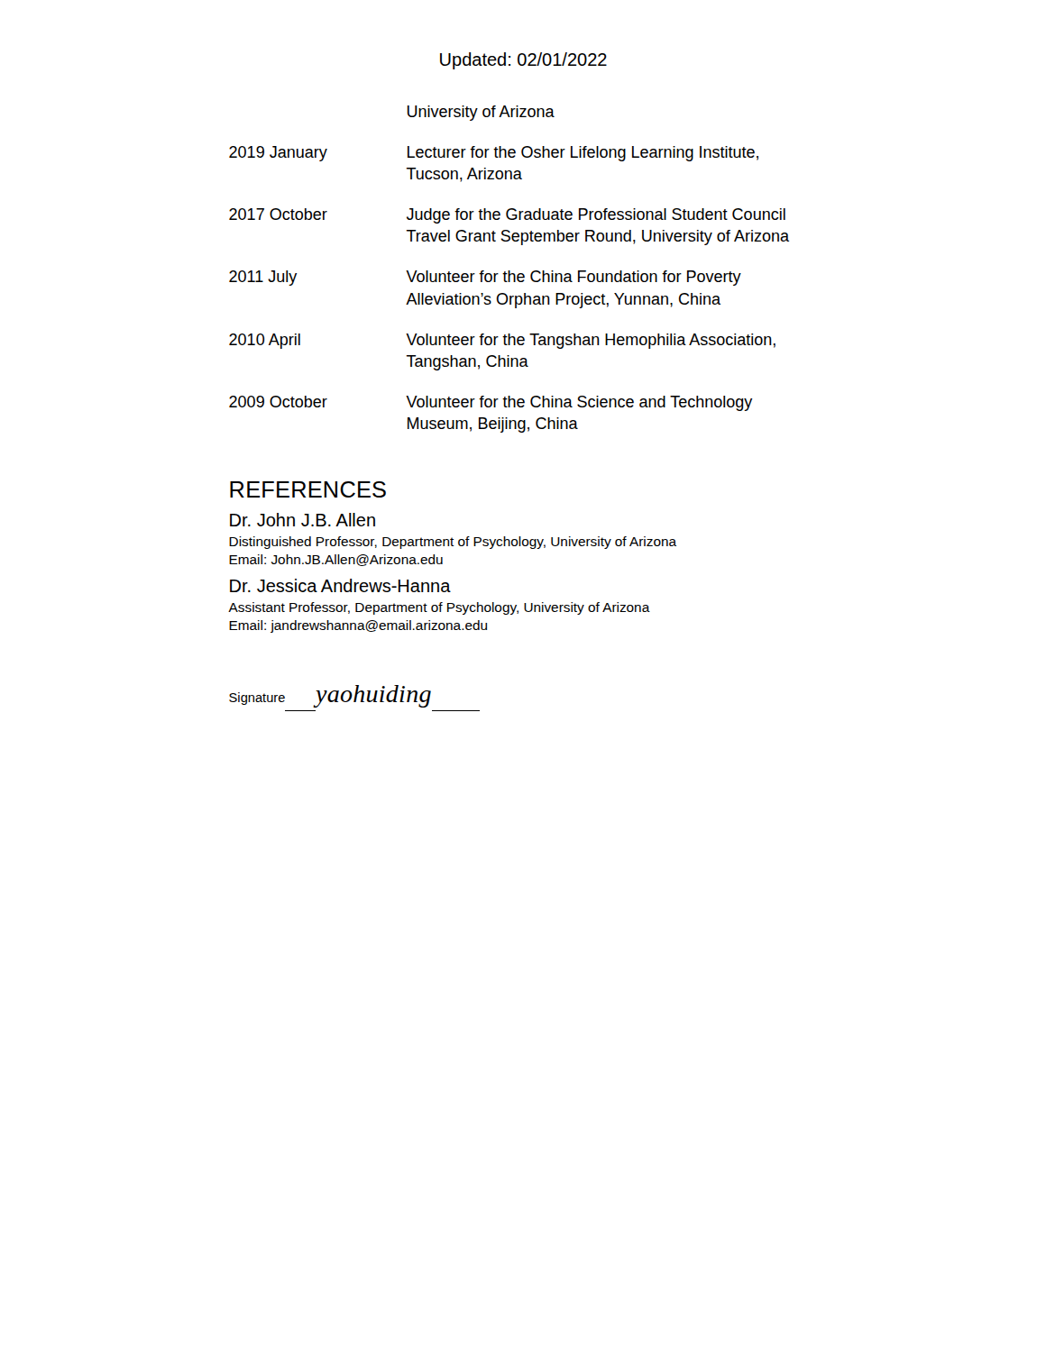Updated: 02/01/2022
| | University of Arizona |
| 2019 January | Lecturer for the Osher Lifelong Learning Institute, Tucson, Arizona |
| 2017 October | Judge for the Graduate Professional Student Council Travel Grant September Round, University of Arizona |
| 2011 July | Volunteer for the China Foundation for Poverty Alleviation’s Orphan Project, Yunnan, China |
| 2010 April | Volunteer for the Tangshan Hemophilia Association, Tangshan, China |
| 2009 October | Volunteer for the China Science and Technology Museum, Beijing, China |
REFERENCES
Dr. John J.B. Allen
Distinguished Professor, Department of Psychology, University of Arizona
Email: John.JB.Allen@Arizona.edu
Dr. Jessica Andrews-Hanna
Assistant Professor, Department of Psychology, University of Arizona
Email: jandrewshanna@email.arizona.edu
Signature yaohuiding